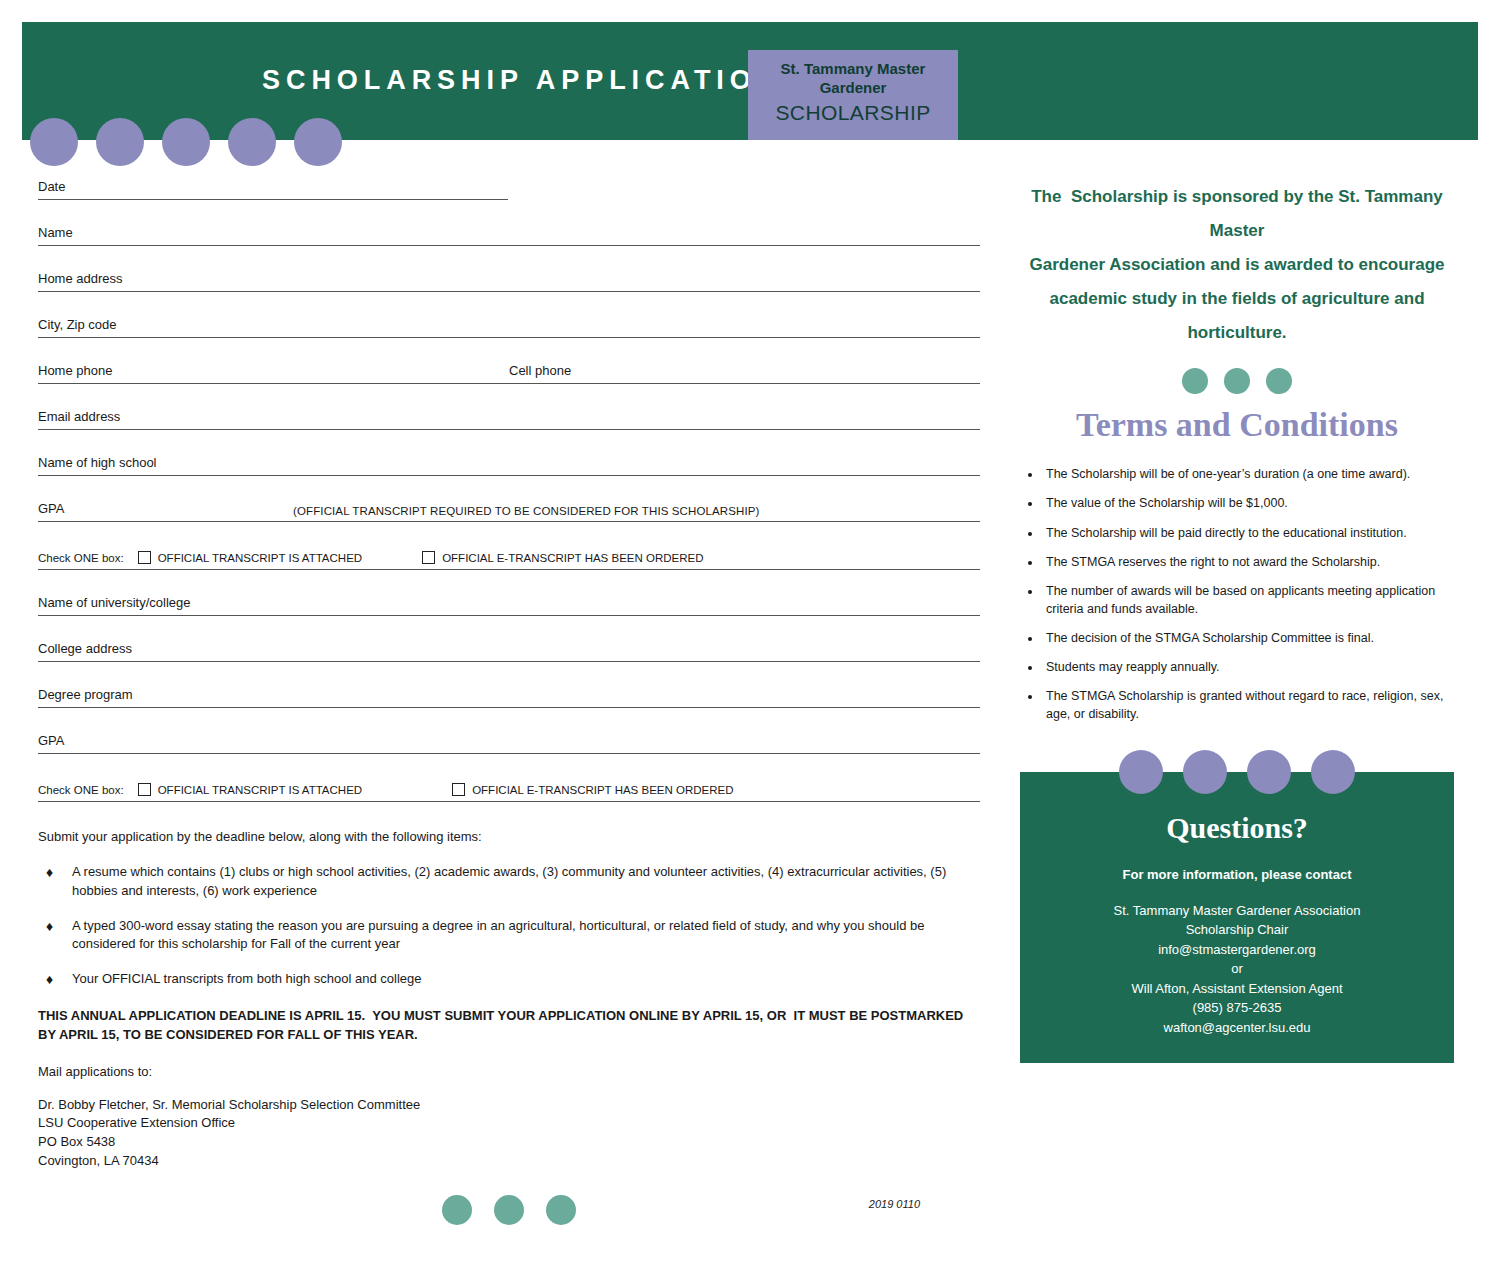Scholarship Application
St. Tammany Master
Gardener SCHOLARSHIP
Date
Name
Home address
City, Zip code
Home phone
Cell phone
Email address
Name of high school
GPA (Official transcript required to be considered for this scholarship)
Check ONE box: OFFICIAL TRANSCRIPT IS ATTACHED OFFICIAL E-TRANSCRIPT HAS BEEN ORDERED
Name of university/college
College address
Degree program
GPA
Check ONE box: OFFICIAL TRANSCRIPT IS ATTACHED OFFICIAL E-TRANSCRIPT HAS BEEN ORDERED
Submit your application by the deadline below, along with the following items:
A resume which contains (1) clubs or high school activities, (2) academic awards, (3) community and volunteer activities, (4) extracurricular activities, (5) hobbies and interests, (6) work experience
A typed 300-word essay stating the reason you are pursuing a degree in an agricultural, horticultural, or related field of study, and why you should be considered for this scholarship for Fall of the current year
Your OFFICIAL transcripts from both high school and college
THIS ANNUAL APPLICATION DEADLINE IS APRIL 15. YOU MUST SUBMIT YOUR APPLICATION ONLINE BY APRIL 15, OR IT MUST BE POSTMARKED BY APRIL 15, TO BE CONSIDERED FOR FALL OF THIS YEAR.
Mail applications to:
Dr. Bobby Fletcher, Sr. Memorial Scholarship Selection Committee
LSU Cooperative Extension Office
PO Box 5438
Covington, LA 70434
2019 0110
The Scholarship is sponsored by the St. Tammany Master
Gardener Association and is awarded to encourage academic study in the fields of agriculture and horticulture.
Terms and Conditions
The Scholarship will be of one-year’s duration (a one time award).
The value of the Scholarship will be $1,000.
The Scholarship will be paid directly to the educational institution.
The STMGA reserves the right to not award the Scholarship.
The number of awards will be based on applicants meeting application criteria and funds available.
The decision of the STMGA Scholarship Committee is final.
Students may reapply annually.
The STMGA Scholarship is granted without regard to race, religion, sex, age, or disability.
Questions?
For more information, please contact
St. Tammany Master Gardener Association
Scholarship Chair
info@stmastergardener.org
or
Will Afton, Assistant Extension Agent
(985) 875-2635
wafton@agcenter.lsu.edu